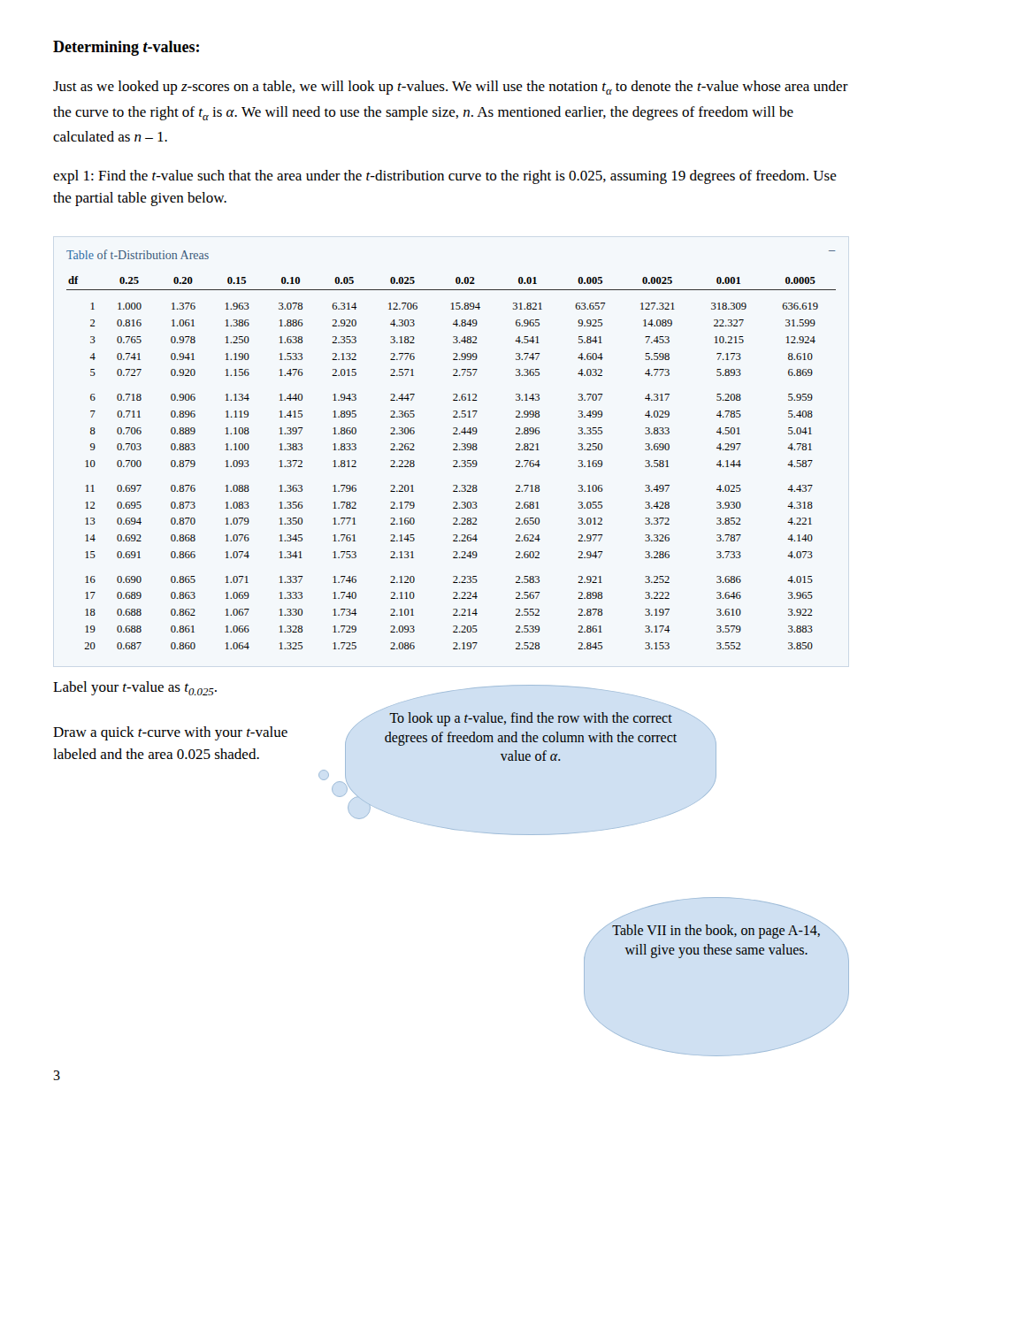Determining t-values:
Just as we looked up z-scores on a table, we will look up t-values. We will use the notation tα to denote the t-value whose area under the curve to the right of tα is α. We will need to use the sample size, n. As mentioned earlier, the degrees of freedom will be calculated as n – 1.
expl 1: Find the t-value such that the area under the t-distribution curve to the right is 0.025, assuming 19 degrees of freedom. Use the partial table given below.
−
Table of t-Distribution Areas
| df | 0.25 | 0.20 | 0.15 | 0.10 | 0.05 | 0.025 | 0.02 | 0.01 | 0.005 | 0.0025 | 0.001 | 0.0005 |
| --- | --- | --- | --- | --- | --- | --- | --- | --- | --- | --- | --- | --- |
| 1 | 1.000 | 1.376 | 1.963 | 3.078 | 6.314 | 12.706 | 15.894 | 31.821 | 63.657 | 127.321 | 318.309 | 636.619 |
| 2 | 0.816 | 1.061 | 1.386 | 1.886 | 2.920 | 4.303 | 4.849 | 6.965 | 9.925 | 14.089 | 22.327 | 31.599 |
| 3 | 0.765 | 0.978 | 1.250 | 1.638 | 2.353 | 3.182 | 3.482 | 4.541 | 5.841 | 7.453 | 10.215 | 12.924 |
| 4 | 0.741 | 0.941 | 1.190 | 1.533 | 2.132 | 2.776 | 2.999 | 3.747 | 4.604 | 5.598 | 7.173 | 8.610 |
| 5 | 0.727 | 0.920 | 1.156 | 1.476 | 2.015 | 2.571 | 2.757 | 3.365 | 4.032 | 4.773 | 5.893 | 6.869 |
| 6 | 0.718 | 0.906 | 1.134 | 1.440 | 1.943 | 2.447 | 2.612 | 3.143 | 3.707 | 4.317 | 5.208 | 5.959 |
| 7 | 0.711 | 0.896 | 1.119 | 1.415 | 1.895 | 2.365 | 2.517 | 2.998 | 3.499 | 4.029 | 4.785 | 5.408 |
| 8 | 0.706 | 0.889 | 1.108 | 1.397 | 1.860 | 2.306 | 2.449 | 2.896 | 3.355 | 3.833 | 4.501 | 5.041 |
| 9 | 0.703 | 0.883 | 1.100 | 1.383 | 1.833 | 2.262 | 2.398 | 2.821 | 3.250 | 3.690 | 4.297 | 4.781 |
| 10 | 0.700 | 0.879 | 1.093 | 1.372 | 1.812 | 2.228 | 2.359 | 2.764 | 3.169 | 3.581 | 4.144 | 4.587 |
| 11 | 0.697 | 0.876 | 1.088 | 1.363 | 1.796 | 2.201 | 2.328 | 2.718 | 3.106 | 3.497 | 4.025 | 4.437 |
| 12 | 0.695 | 0.873 | 1.083 | 1.356 | 1.782 | 2.179 | 2.303 | 2.681 | 3.055 | 3.428 | 3.930 | 4.318 |
| 13 | 0.694 | 0.870 | 1.079 | 1.350 | 1.771 | 2.160 | 2.282 | 2.650 | 3.012 | 3.372 | 3.852 | 4.221 |
| 14 | 0.692 | 0.868 | 1.076 | 1.345 | 1.761 | 2.145 | 2.264 | 2.624 | 2.977 | 3.326 | 3.787 | 4.140 |
| 15 | 0.691 | 0.866 | 1.074 | 1.341 | 1.753 | 2.131 | 2.249 | 2.602 | 2.947 | 3.286 | 3.733 | 4.073 |
| 16 | 0.690 | 0.865 | 1.071 | 1.337 | 1.746 | 2.120 | 2.235 | 2.583 | 2.921 | 3.252 | 3.686 | 4.015 |
| 17 | 0.689 | 0.863 | 1.069 | 1.333 | 1.740 | 2.110 | 2.224 | 2.567 | 2.898 | 3.222 | 3.646 | 3.965 |
| 18 | 0.688 | 0.862 | 1.067 | 1.330 | 1.734 | 2.101 | 2.214 | 2.552 | 2.878 | 3.197 | 3.610 | 3.922 |
| 19 | 0.688 | 0.861 | 1.066 | 1.328 | 1.729 | 2.093 | 2.205 | 2.539 | 2.861 | 3.174 | 3.579 | 3.883 |
| 20 | 0.687 | 0.860 | 1.064 | 1.325 | 1.725 | 2.086 | 2.197 | 2.528 | 2.845 | 3.153 | 3.552 | 3.850 |
Label your t-value as t0.025.
Draw a quick t-curve with your t-value labeled and the area 0.025 shaded.
To look up a t-value, find the row with the correct degrees of freedom and the column with the correct value of α.
Table VII in the book, on page A-14, will give you these same values.
3